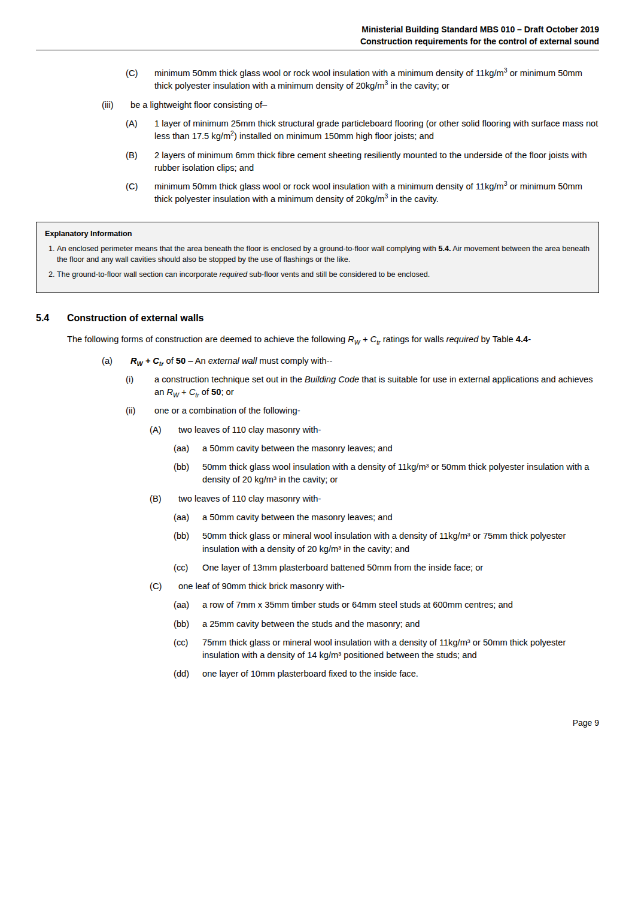Ministerial Building Standard MBS 010 – Draft October 2019
Construction requirements for the control of external sound
(C)
minimum 50mm thick glass wool or rock wool insulation with a minimum density of 11kg/m3 or minimum 50mm thick polyester insulation with a minimum density of 20kg/m3 in the cavity; or
(iii)
be a lightweight floor consisting of–
(A)
1 layer of minimum 25mm thick structural grade particleboard flooring (or other solid flooring with surface mass not less than 17.5 kg/m2) installed on minimum 150mm high floor joists; and
(B)
2 layers of minimum 6mm thick fibre cement sheeting resiliently mounted to the underside of the floor joists with rubber isolation clips; and
(C)
minimum 50mm thick glass wool or rock wool insulation with a minimum density of 11kg/m3 or minimum 50mm thick polyester insulation with a minimum density of 20kg/m3 in the cavity.
Explanatory Information
An enclosed perimeter means that the area beneath the floor is enclosed by a ground-to-floor wall complying with 5.4. Air movement between the area beneath the floor and any wall cavities should also be stopped by the use of flashings or the like.
The ground-to-floor wall section can incorporate required sub-floor vents and still be considered to be enclosed.
5.4 Construction of external walls
The following forms of construction are deemed to achieve the following RW + Ctr ratings for walls required by Table 4.4-
(a)
RW + Ctr of 50 – An external wall must comply with--
(i)
a construction technique set out in the Building Code that is suitable for use in external applications and achieves an RW + Ctr of 50; or
(ii)
one or a combination of the following-
(A)
two leaves of 110 clay masonry with-
(aa)
a 50mm cavity between the masonry leaves; and
(bb)
50mm thick glass wool insulation with a density of 11kg/m³ or 50mm thick polyester insulation with a density of 20 kg/m³ in the cavity; or
(B)
two leaves of 110 clay masonry with-
(aa)
a 50mm cavity between the masonry leaves; and
(bb)
50mm thick glass or mineral wool insulation with a density of 11kg/m³ or 75mm thick polyester insulation with a density of 20 kg/m³ in the cavity; and
(cc)
One layer of 13mm plasterboard battened 50mm from the inside face; or
(C)
one leaf of 90mm thick brick masonry with-
(aa)
a row of 7mm x 35mm timber studs or 64mm steel studs at 600mm centres; and
(bb)
a 25mm cavity between the studs and the masonry; and
(cc)
75mm thick glass or mineral wool insulation with a density of 11kg/m³ or 50mm thick polyester insulation with a density of 14 kg/m³ positioned between the studs; and
(dd)
one layer of 10mm plasterboard fixed to the inside face.
Page 9